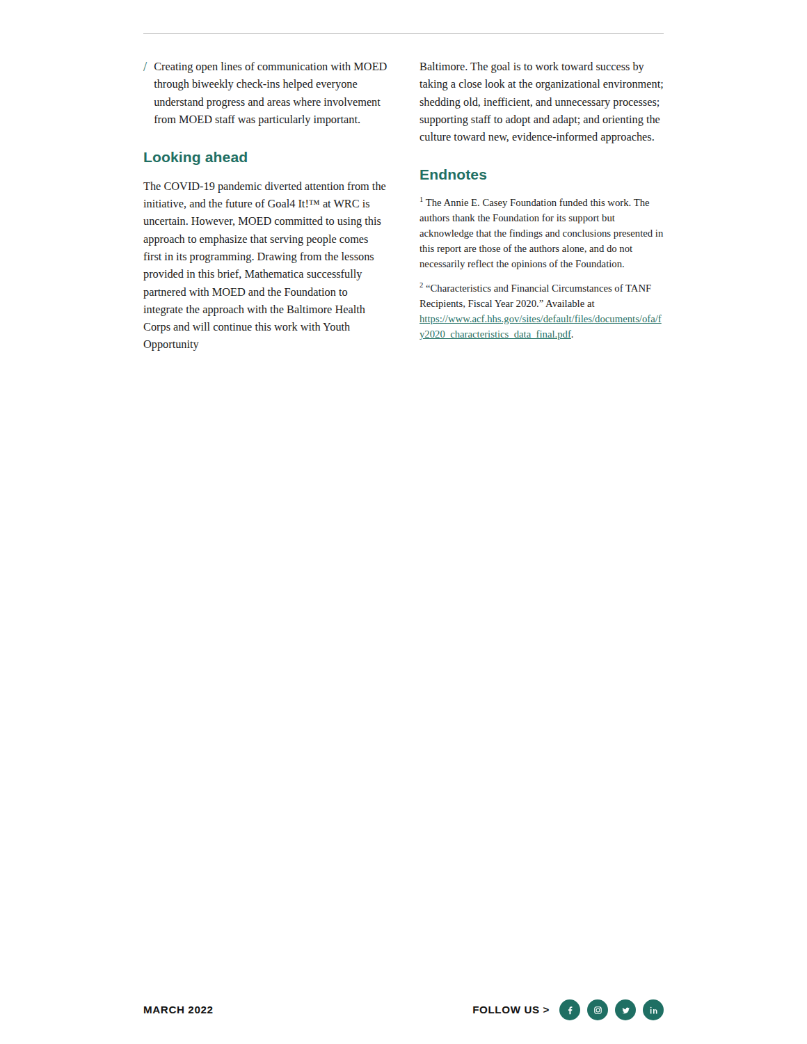/
Creating open lines of communication with MOED through biweekly check-ins helped everyone understand progress and areas where involvement from MOED staff was particularly important.
Looking ahead
The COVID-19 pandemic diverted attention from the initiative, and the future of Goal4 It!™ at WRC is uncertain. However, MOED committed to using this approach to emphasize that serving people comes first in its programming. Drawing from the lessons provided in this brief, Mathematica successfully partnered with MOED and the Foundation to integrate the approach with the Baltimore Health Corps and will continue this work with Youth Opportunity
Baltimore. The goal is to work toward success by taking a close look at the organizational environment; shedding old, inefficient, and unnecessary processes; supporting staff to adopt and adapt; and orienting the culture toward new, evidence-informed approaches.
Endnotes
1 The Annie E. Casey Foundation funded this work. The authors thank the Foundation for its support but acknowledge that the findings and conclusions presented in this report are those of the authors alone, and do not necessarily reflect the opinions of the Foundation.
2 “Characteristics and Financial Circumstances of TANF Recipients, Fiscal Year 2020.” Available at https://www.acf.hhs.gov/sites/default/files/documents/ofa/fy2020_characteristics_data_final.pdf.
MARCH 2022
FOLLOW US >